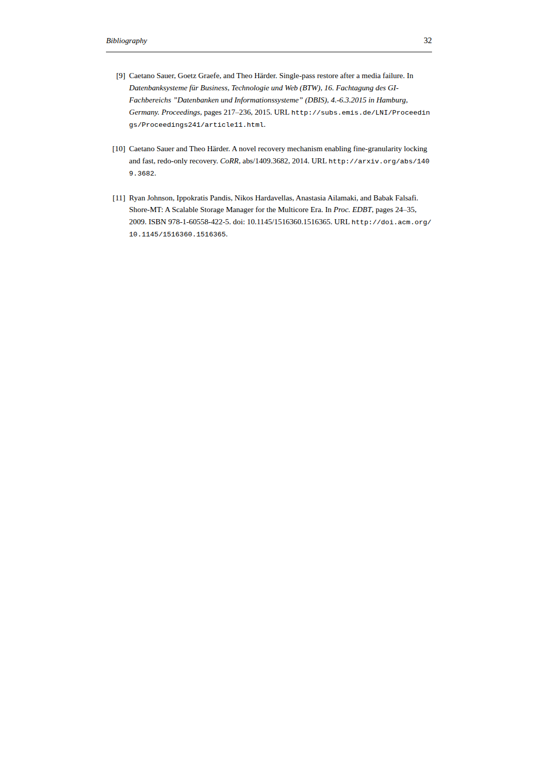Bibliography 32
[9] Caetano Sauer, Goetz Graefe, and Theo Härder. Single-pass restore after a media failure. In Datenbanksysteme für Business, Technologie und Web (BTW), 16. Fachtagung des GI-Fachbereichs ”Datenbanken und Informationssysteme” (DBIS), 4.-6.3.2015 in Hamburg, Germany. Proceedings, pages 217–236, 2015. URL http://subs.emis.de/LNI/Proceedings/Proceedings241/article11.html.
[10] Caetano Sauer and Theo Härder. A novel recovery mechanism enabling fine-granularity locking and fast, redo-only recovery. CoRR, abs/1409.3682, 2014. URL http://arxiv.org/abs/1409.3682.
[11] Ryan Johnson, Ippokratis Pandis, Nikos Hardavellas, Anastasia Ailamaki, and Babak Falsafi. Shore-MT: A Scalable Storage Manager for the Multicore Era. In Proc. EDBT, pages 24–35, 2009. ISBN 978-1-60558-422-5. doi: 10.1145/1516360.1516365. URL http://doi.acm.org/10.1145/1516360.1516365.